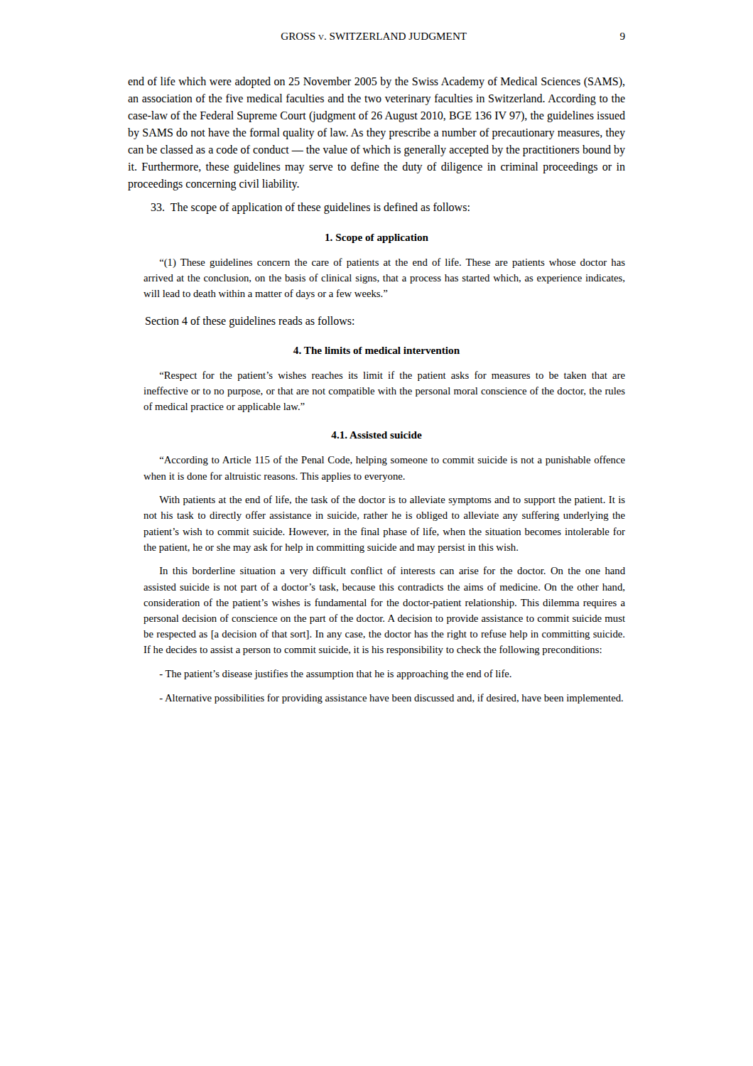GROSS v. SWITZERLAND JUDGMENT 9
end of life which were adopted on 25 November 2005 by the Swiss Academy of Medical Sciences (SAMS), an association of the five medical faculties and the two veterinary faculties in Switzerland. According to the case-law of the Federal Supreme Court (judgment of 26 August 2010, BGE 136 IV 97), the guidelines issued by SAMS do not have the formal quality of law. As they prescribe a number of precautionary measures, they can be classed as a code of conduct — the value of which is generally accepted by the practitioners bound by it. Furthermore, these guidelines may serve to define the duty of diligence in criminal proceedings or in proceedings concerning civil liability.
33. The scope of application of these guidelines is defined as follows:
1. Scope of application
“(1) These guidelines concern the care of patients at the end of life. These are patients whose doctor has arrived at the conclusion, on the basis of clinical signs, that a process has started which, as experience indicates, will lead to death within a matter of days or a few weeks.”
Section 4 of these guidelines reads as follows:
4. The limits of medical intervention
“Respect for the patient’s wishes reaches its limit if the patient asks for measures to be taken that are ineffective or to no purpose, or that are not compatible with the personal moral conscience of the doctor, the rules of medical practice or applicable law.”
4.1. Assisted suicide
“According to Article 115 of the Penal Code, helping someone to commit suicide is not a punishable offence when it is done for altruistic reasons. This applies to everyone.
With patients at the end of life, the task of the doctor is to alleviate symptoms and to support the patient. It is not his task to directly offer assistance in suicide, rather he is obliged to alleviate any suffering underlying the patient’s wish to commit suicide. However, in the final phase of life, when the situation becomes intolerable for the patient, he or she may ask for help in committing suicide and may persist in this wish.
In this borderline situation a very difficult conflict of interests can arise for the doctor. On the one hand assisted suicide is not part of a doctor’s task, because this contradicts the aims of medicine. On the other hand, consideration of the patient’s wishes is fundamental for the doctor-patient relationship. This dilemma requires a personal decision of conscience on the part of the doctor. A decision to provide assistance to commit suicide must be respected as [a decision of that sort]. In any case, the doctor has the right to refuse help in committing suicide. If he decides to assist a person to commit suicide, it is his responsibility to check the following preconditions:
- The patient’s disease justifies the assumption that he is approaching the end of life.
- Alternative possibilities for providing assistance have been discussed and, if desired, have been implemented.